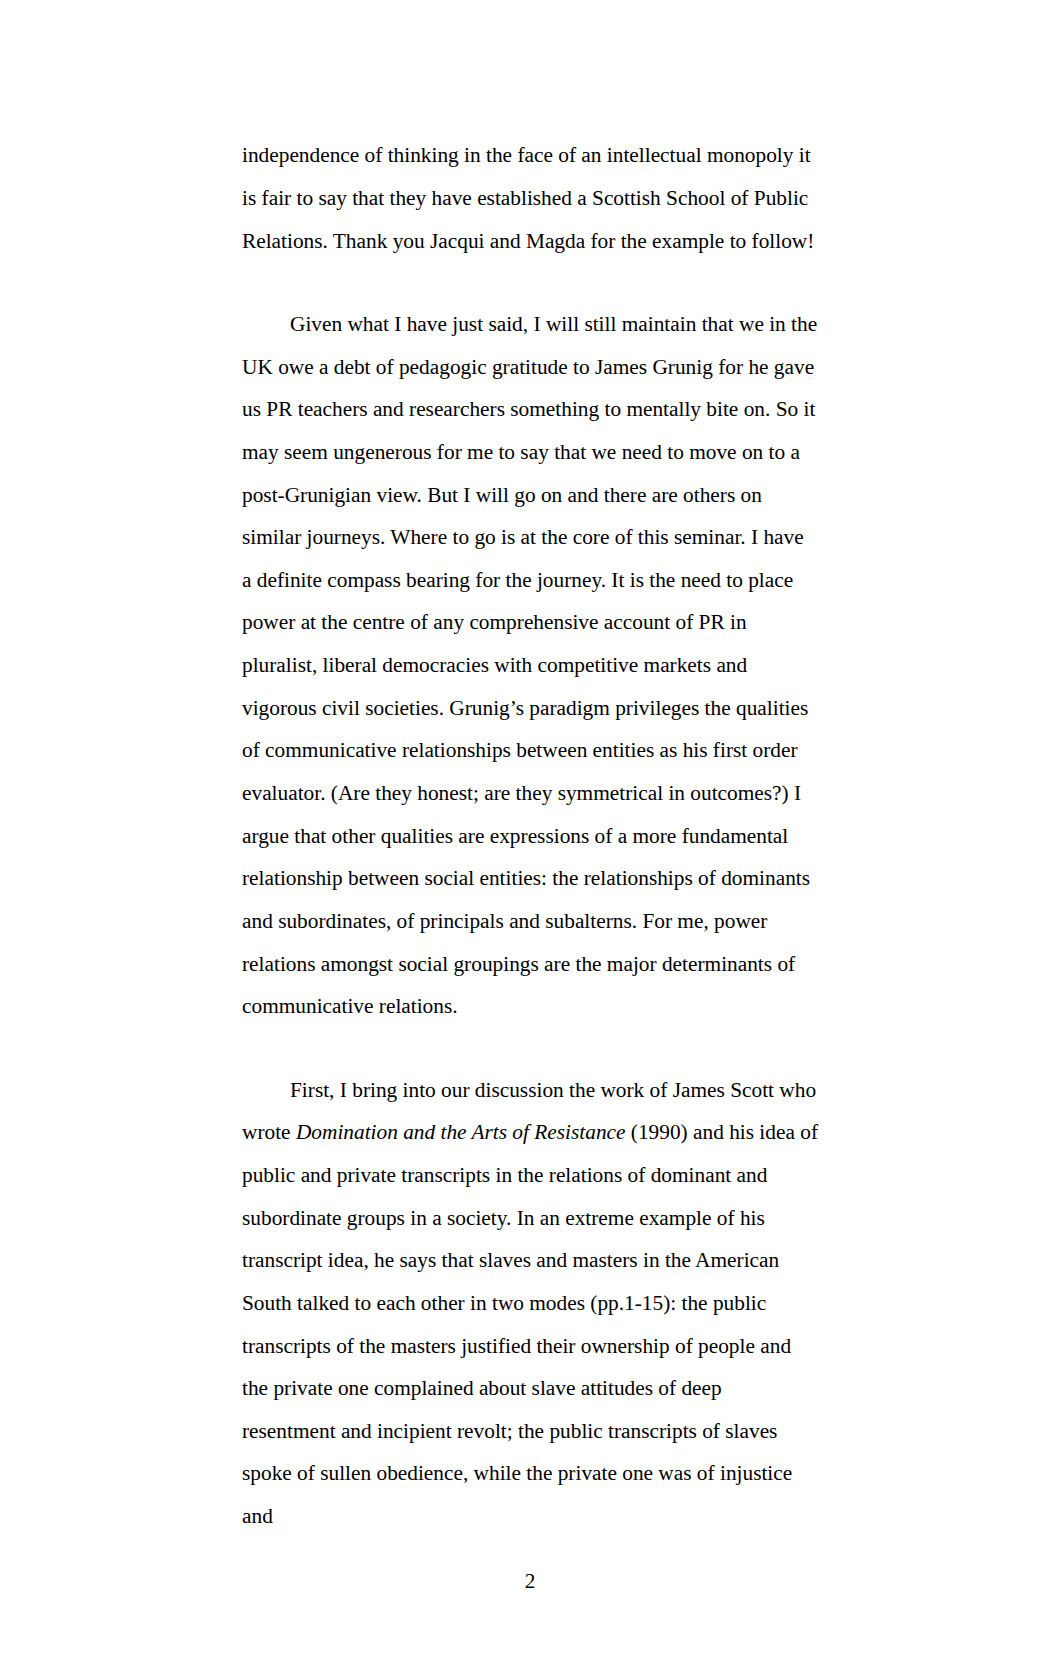independence of thinking in the face of an intellectual monopoly it is fair to say that they have established a Scottish School of Public Relations. Thank you Jacqui and Magda for the example to follow!
Given what I have just said, I will still maintain that we in the UK owe a debt of pedagogic gratitude to James Grunig for he gave us PR teachers and researchers something to mentally bite on. So it may seem ungenerous for me to say that we need to move on to a post-Grunigian view. But I will go on and there are others on similar journeys. Where to go is at the core of this seminar. I have a definite compass bearing for the journey. It is the need to place power at the centre of any comprehensive account of PR in pluralist, liberal democracies with competitive markets and vigorous civil societies. Grunig’s paradigm privileges the qualities of communicative relationships between entities as his first order evaluator. (Are they honest; are they symmetrical in outcomes?) I argue that other qualities are expressions of a more fundamental relationship between social entities: the relationships of dominants and subordinates, of principals and subalterns. For me, power relations amongst social groupings are the major determinants of communicative relations.
First, I bring into our discussion the work of James Scott who wrote Domination and the Arts of Resistance (1990) and his idea of public and private transcripts in the relations of dominant and subordinate groups in a society. In an extreme example of his transcript idea, he says that slaves and masters in the American South talked to each other in two modes (pp.1-15): the public transcripts of the masters justified their ownership of people and the private one complained about slave attitudes of deep resentment and incipient revolt; the public transcripts of slaves spoke of sullen obedience, while the private one was of injustice and
2